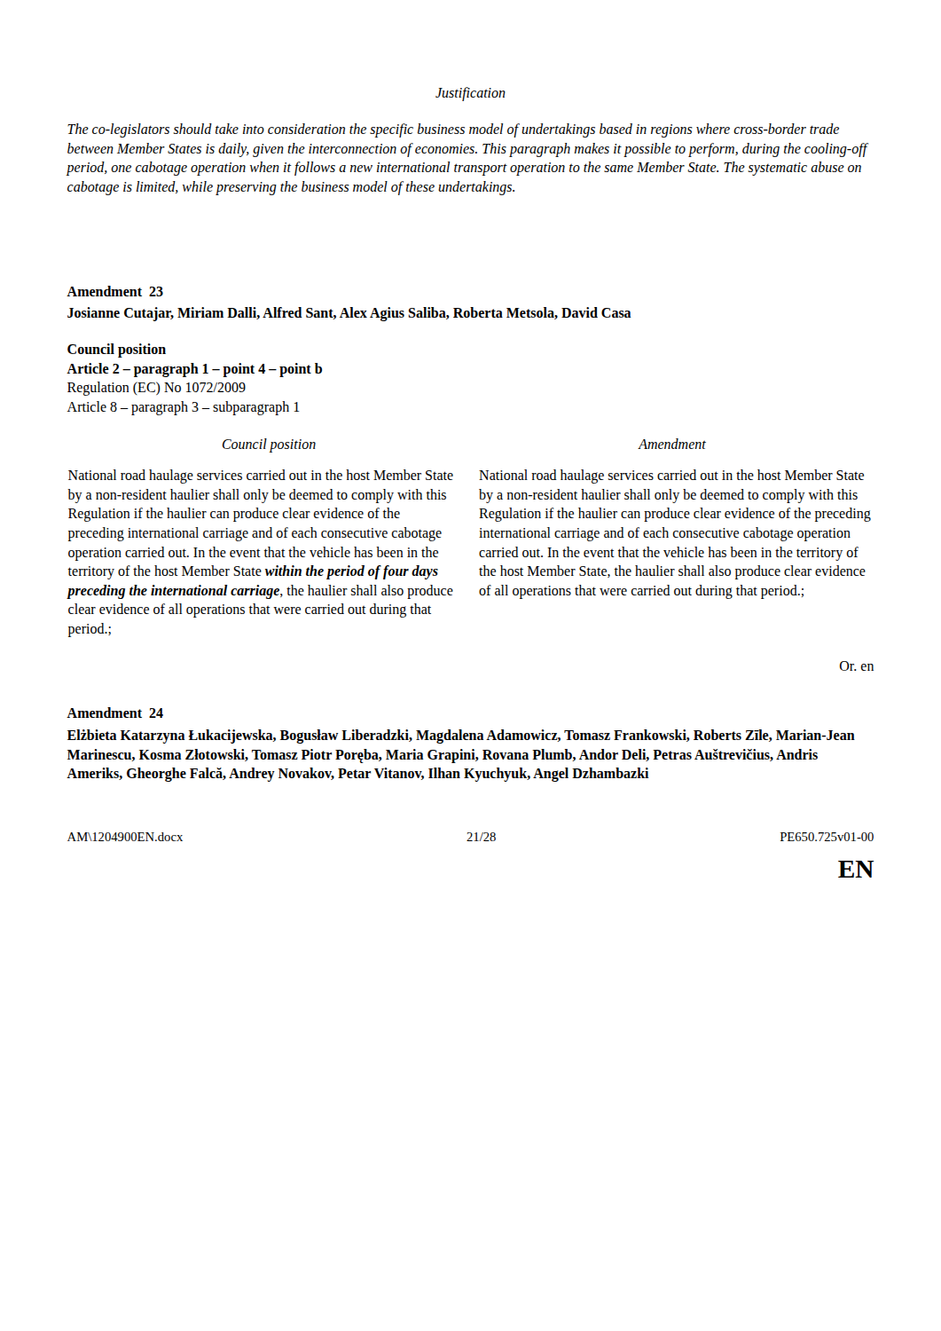Justification
The co-legislators should take into consideration the specific business model of undertakings based in regions where cross-border trade between Member States is daily, given the interconnection of economies. This paragraph makes it possible to perform, during the cooling-off period, one cabotage operation when it follows a new international transport operation to the same Member State. The systematic abuse on cabotage is limited, while preserving the business model of these undertakings.
Amendment 23
Josianne Cutajar, Miriam Dalli, Alfred Sant, Alex Agius Saliba, Roberta Metsola, David Casa
Council position
Article 2 – paragraph 1 – point 4 – point b
Regulation (EC) No 1072/2009
Article 8 – paragraph 3 – subparagraph 1
| Council position | Amendment |
| --- | --- |
| National road haulage services carried out in the host Member State by a non-resident haulier shall only be deemed to comply with this Regulation if the haulier can produce clear evidence of the preceding international carriage and of each consecutive cabotage operation carried out. In the event that the vehicle has been in the territory of the host Member State within the period of four days preceding the international carriage , the haulier shall also produce clear evidence of all operations that were carried out during that period.; | National road haulage services carried out in the host Member State by a non-resident haulier shall only be deemed to comply with this Regulation if the haulier can produce clear evidence of the preceding international carriage and of each consecutive cabotage operation carried out. In the event that the vehicle has been in the territory of the host Member State, the haulier shall also produce clear evidence of all operations that were carried out during that period.; |
Or. en
Amendment 24
Elżbieta Katarzyna Łukacijewska, Bogusław Liberadzki, Magdalena Adamowicz, Tomasz Frankowski, Roberts Zīle, Marian-Jean Marinescu, Kosma Złotowski, Tomasz Piotr Poręba, Maria Grapini, Rovana Plumb, Andor Deli, Petras Auštrevičius, Andris Ameriks, Gheorghe Falcă, Andrey Novakov, Petar Vitanov, Ilhan Kyuchyuk, Angel Dzhambazki
AM\1204900EN.docx
21/28
PE650.725v01-00
EN